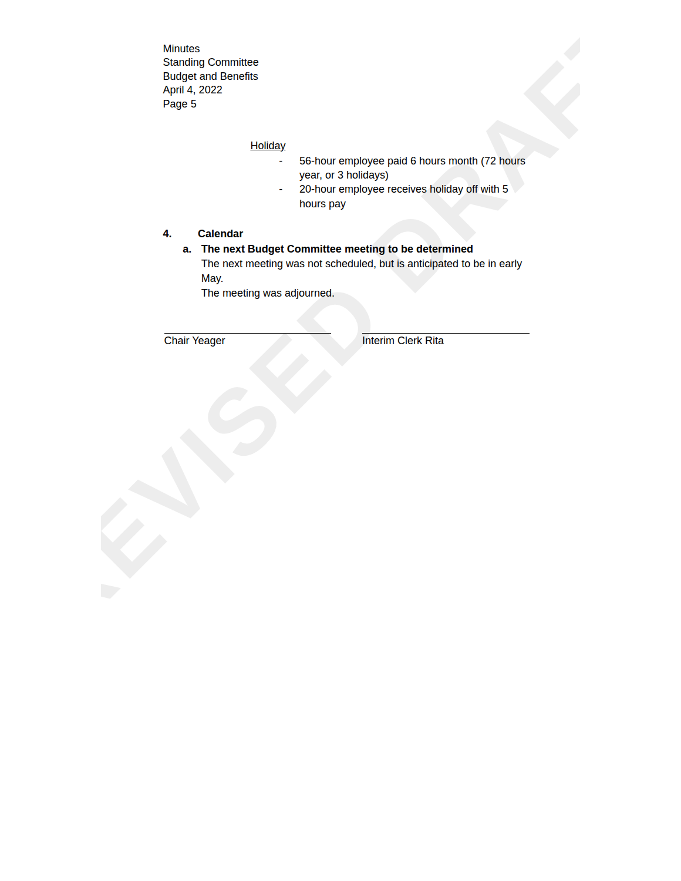REVISED DRAFT
Minutes
Standing Committee
Budget and Benefits
April 4, 2022
Page 5
Holiday
56-hour employee paid 6 hours month (72 hours year, or 3 holidays)
20-hour employee receives holiday off with 5 hours pay
4.
Calendar
a.
The next Budget Committee meeting to be determined
The next meeting was not scheduled, but is anticipated to be in early May.
The meeting was adjourned.
Chair Yeager
Interim Clerk Rita